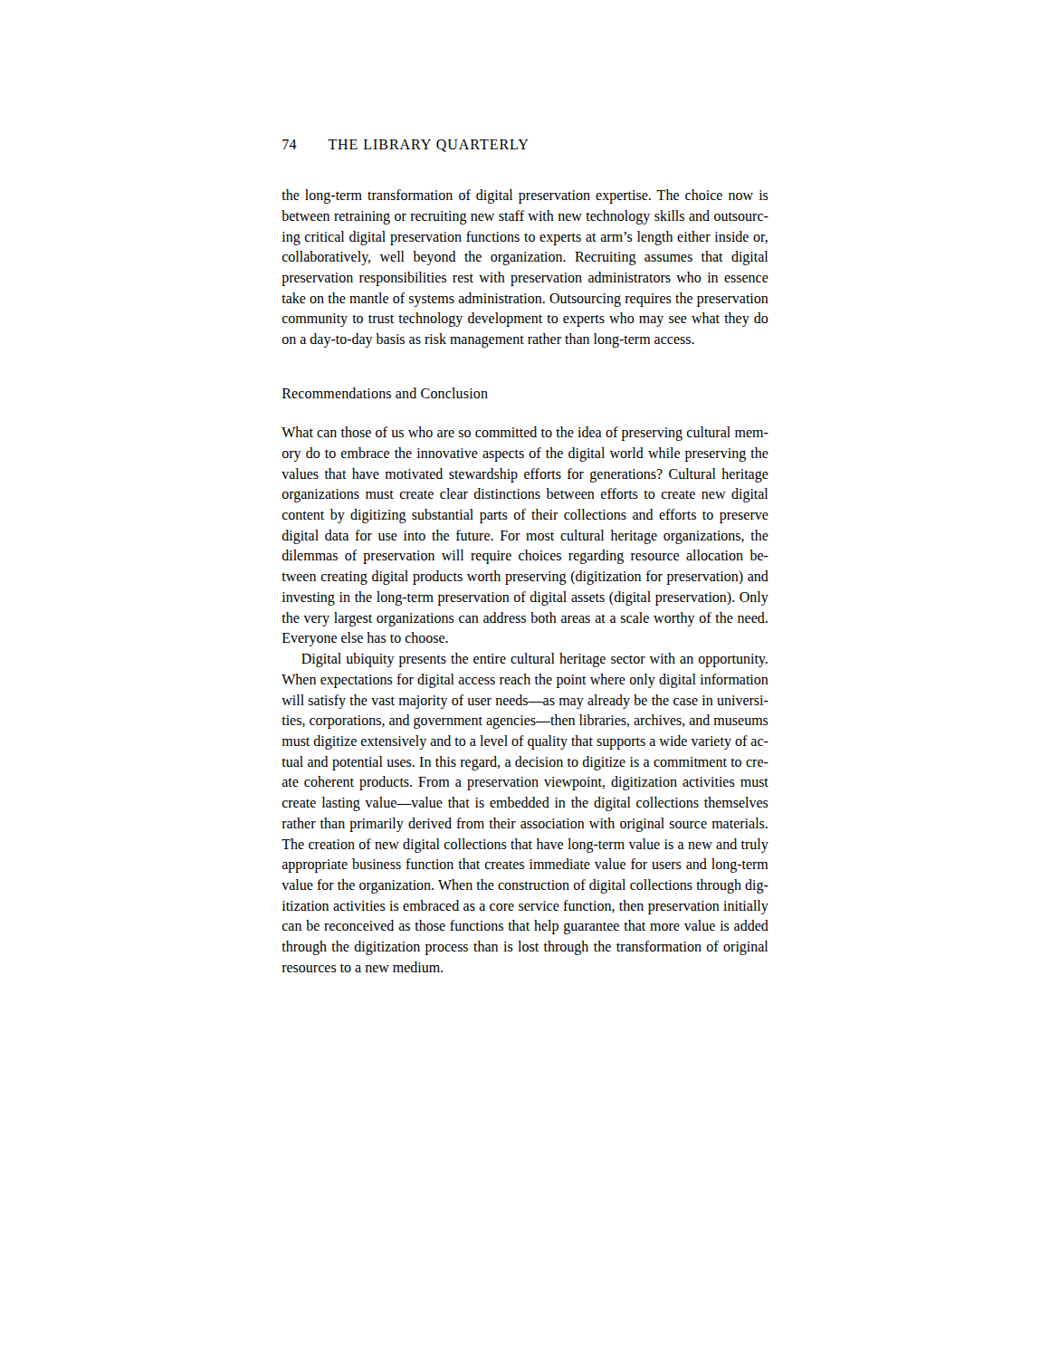74 THE LIBRARY QUARTERLY
the long-term transformation of digital preservation expertise. The choice now is between retraining or recruiting new staff with new technology skills and outsourcing critical digital preservation functions to experts at arm’s length either inside or, collaboratively, well beyond the organization. Recruiting assumes that digital preservation responsibilities rest with preservation administrators who in essence take on the mantle of systems administration. Outsourcing requires the preservation community to trust technology development to experts who may see what they do on a day-to-day basis as risk management rather than long-term access.
Recommendations and Conclusion
What can those of us who are so committed to the idea of preserving cultural memory do to embrace the innovative aspects of the digital world while preserving the values that have motivated stewardship efforts for generations? Cultural heritage organizations must create clear distinctions between efforts to create new digital content by digitizing substantial parts of their collections and efforts to preserve digital data for use into the future. For most cultural heritage organizations, the dilemmas of preservation will require choices regarding resource allocation between creating digital products worth preserving (digitization for preservation) and investing in the long-term preservation of digital assets (digital preservation). Only the very largest organizations can address both areas at a scale worthy of the need. Everyone else has to choose.
Digital ubiquity presents the entire cultural heritage sector with an opportunity. When expectations for digital access reach the point where only digital information will satisfy the vast majority of user needs—as may already be the case in universities, corporations, and government agencies—then libraries, archives, and museums must digitize extensively and to a level of quality that supports a wide variety of actual and potential uses. In this regard, a decision to digitize is a commitment to create coherent products. From a preservation viewpoint, digitization activities must create lasting value—value that is embedded in the digital collections themselves rather than primarily derived from their association with original source materials. The creation of new digital collections that have long-term value is a new and truly appropriate business function that creates immediate value for users and long-term value for the organization. When the construction of digital collections through digitization activities is embraced as a core service function, then preservation initially can be reconceived as those functions that help guarantee that more value is added through the digitization process than is lost through the transformation of original resources to a new medium.